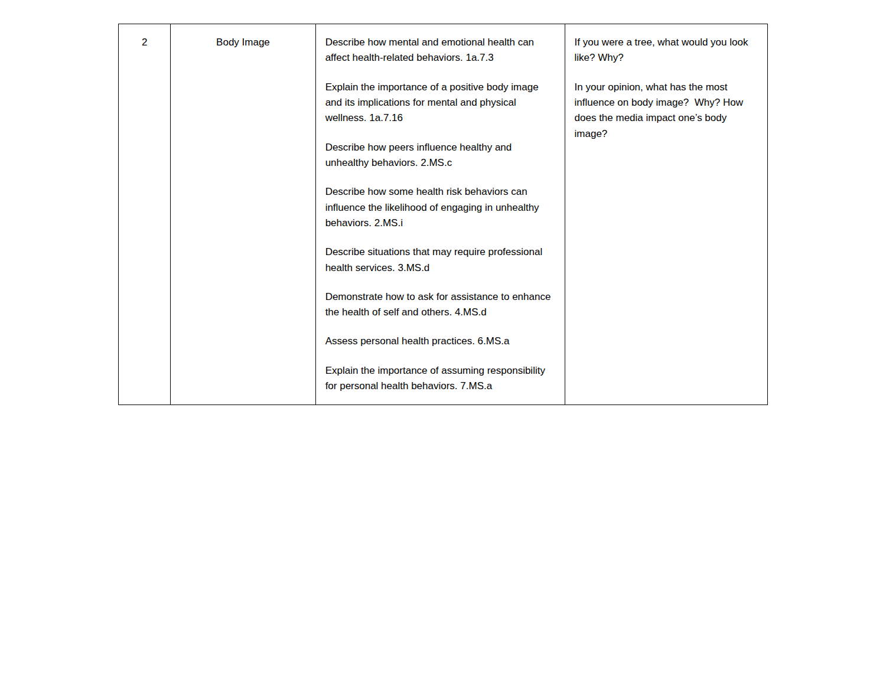| 2 | Body Image | Describe how mental and emotional health can affect health-related behaviors. 1a.7.3 Explain the importance of a positive body image and its implications for mental and physical wellness. 1a.7.16 Describe how peers influence healthy and unhealthy behaviors. 2.MS.c Describe how some health risk behaviors can influence the likelihood of engaging in unhealthy behaviors. 2.MS.i Describe situations that may require professional health services. 3.MS.d Demonstrate how to ask for assistance to enhance the health of self and others. 4.MS.d Assess personal health practices. 6.MS.a Explain the importance of assuming responsibility for personal health behaviors. 7.MS.a | If you were a tree, what would you look like? Why? In your opinion, what has the most influence on body image? Why? How does the media impact one’s body image? |